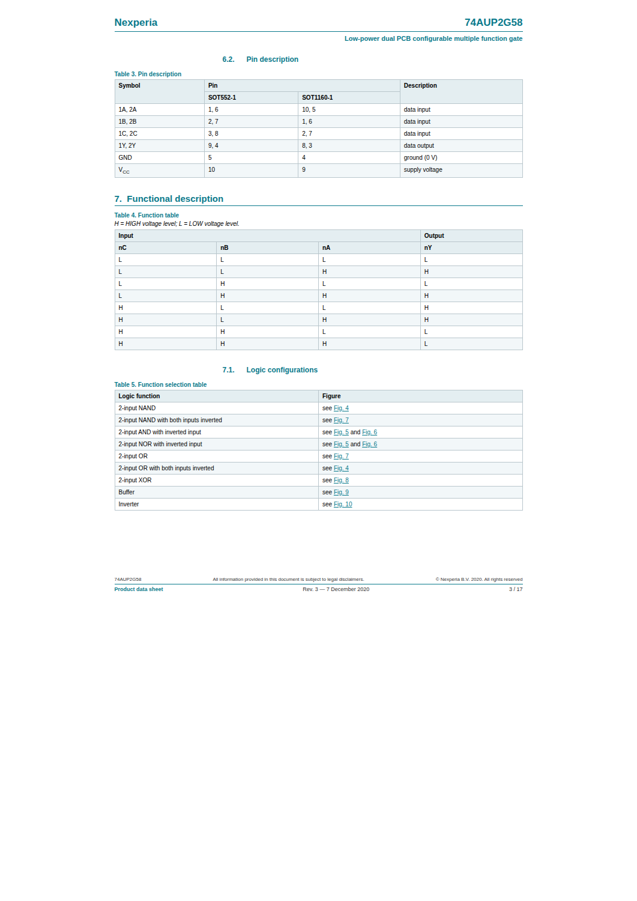Nexperia
74AUP2G58
Low-power dual PCB configurable multiple function gate
6.2. Pin description
Table 3. Pin description
| Symbol | Pin | Description |
| --- | --- | --- |
| SOT552-1 | SOT1160-1 |
| 1A, 2A | 1, 6 | 10, 5 | data input |
| 1B, 2B | 2, 7 | 1, 6 | data input |
| 1C, 2C | 3, 8 | 2, 7 | data input |
| 1Y, 2Y | 9, 4 | 8, 3 | data output |
| GND | 5 | 4 | ground (0 V) |
| V CC | 10 | 9 | supply voltage |
7. Functional description
Table 4. Function table
H = HIGH voltage level; L = LOW voltage level.
| Input | Output |
| --- | --- |
| nC | nB | nA | nY |
| L | L | L | L |
| L | L | H | H |
| L | H | L | L |
| L | H | H | H |
| H | L | L | H |
| H | L | H | H |
| H | H | L | L |
| H | H | H | L |
7.1. Logic configurations
Table 5. Function selection table
| Logic function | Figure |
| --- | --- |
| 2-input NAND | see Fig. 4 |
| 2-input NAND with both inputs inverted | see Fig. 7 |
| 2-input AND with inverted input | see Fig. 5 and Fig. 6 |
| 2-input NOR with inverted input | see Fig. 5 and Fig. 6 |
| 2-input OR | see Fig. 7 |
| 2-input OR with both inputs inverted | see Fig. 4 |
| 2-input XOR | see Fig. 8 |
| Buffer | see Fig. 9 |
| Inverter | see Fig. 10 |
74AUP2G58
All information provided in this document is subject to legal disclaimers.
© Nexperia B.V. 2020. All rights reserved
Product data sheet
Rev. 3 — 7 December 2020
3 / 17